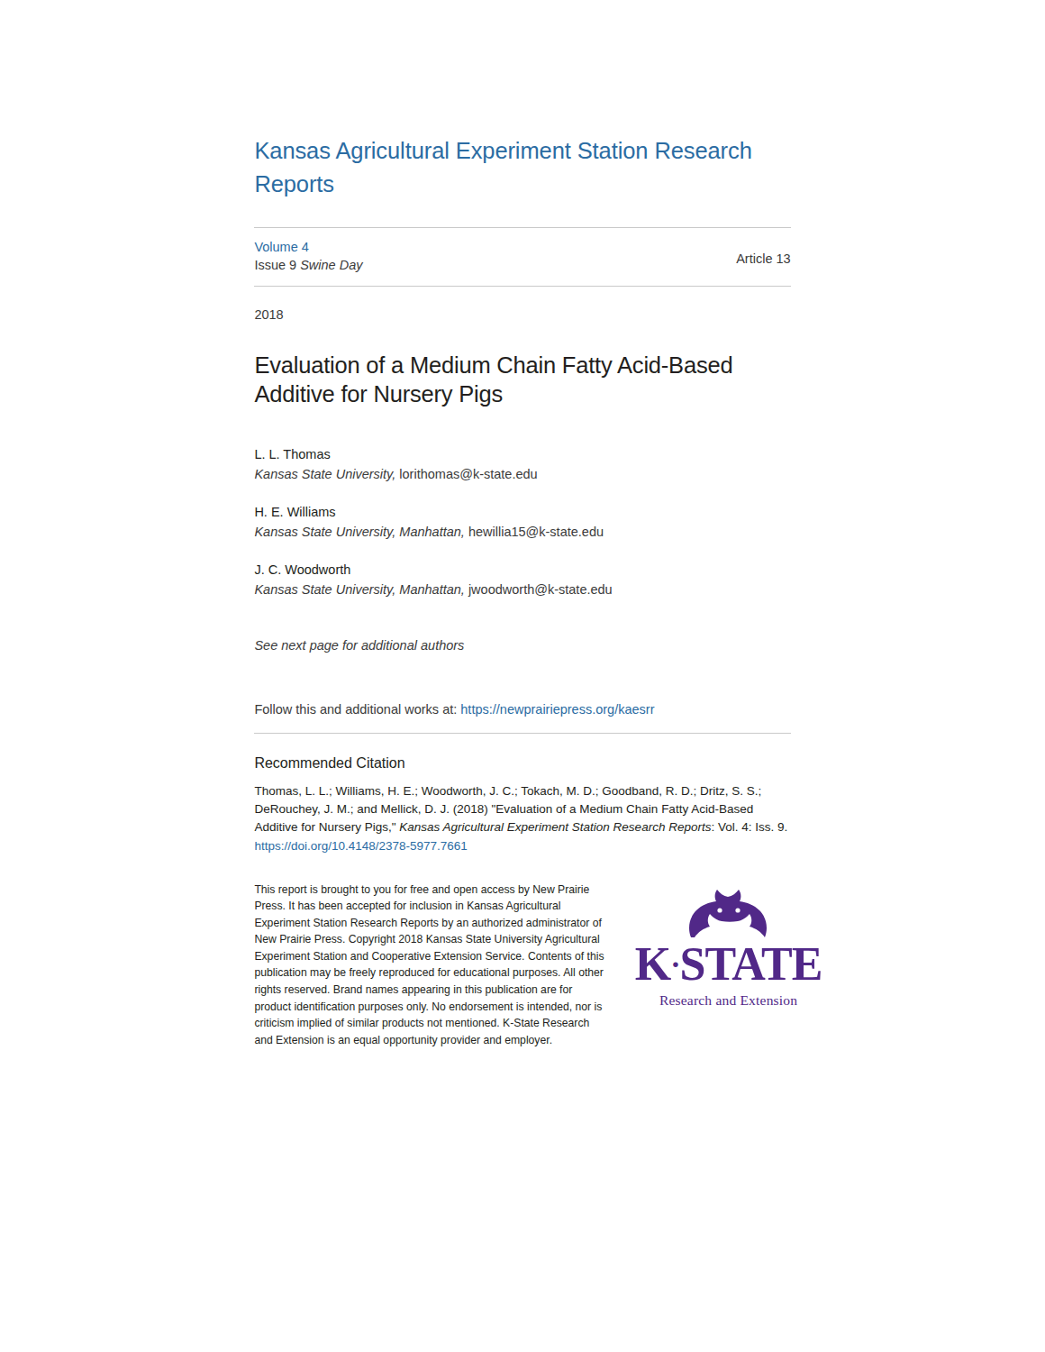Kansas Agricultural Experiment Station Research Reports
Volume 4
Issue 9 Swine Day
Article 13
2018
Evaluation of a Medium Chain Fatty Acid-Based Additive for Nursery Pigs
L. L. Thomas Kansas State University, lorithomas@k-state.edu
H. E. Williams Kansas State University, Manhattan, hewillia15@k-state.edu
J. C. Woodworth Kansas State University, Manhattan, jwoodworth@k-state.edu
See next page for additional authors
Follow this and additional works at: https://newprairiepress.org/kaesrr
Recommended Citation
Thomas, L. L.; Williams, H. E.; Woodworth, J. C.; Tokach, M. D.; Goodband, R. D.; Dritz, S. S.; DeRouchey, J. M.; and Mellick, D. J. (2018) "Evaluation of a Medium Chain Fatty Acid-Based Additive for Nursery Pigs," Kansas Agricultural Experiment Station Research Reports: Vol. 4: Iss. 9. https://doi.org/10.4148/2378-5977.7661
This report is brought to you for free and open access by New Prairie Press. It has been accepted for inclusion in Kansas Agricultural Experiment Station Research Reports by an authorized administrator of New Prairie Press. Copyright 2018 Kansas State University Agricultural Experiment Station and Cooperative Extension Service. Contents of this publication may be freely reproduced for educational purposes. All other rights reserved. Brand names appearing in this publication are for product identification purposes only. No endorsement is intended, nor is criticism implied of similar products not mentioned. K-State Research and Extension is an equal opportunity provider and employer.
K·STATE
Research and Extension